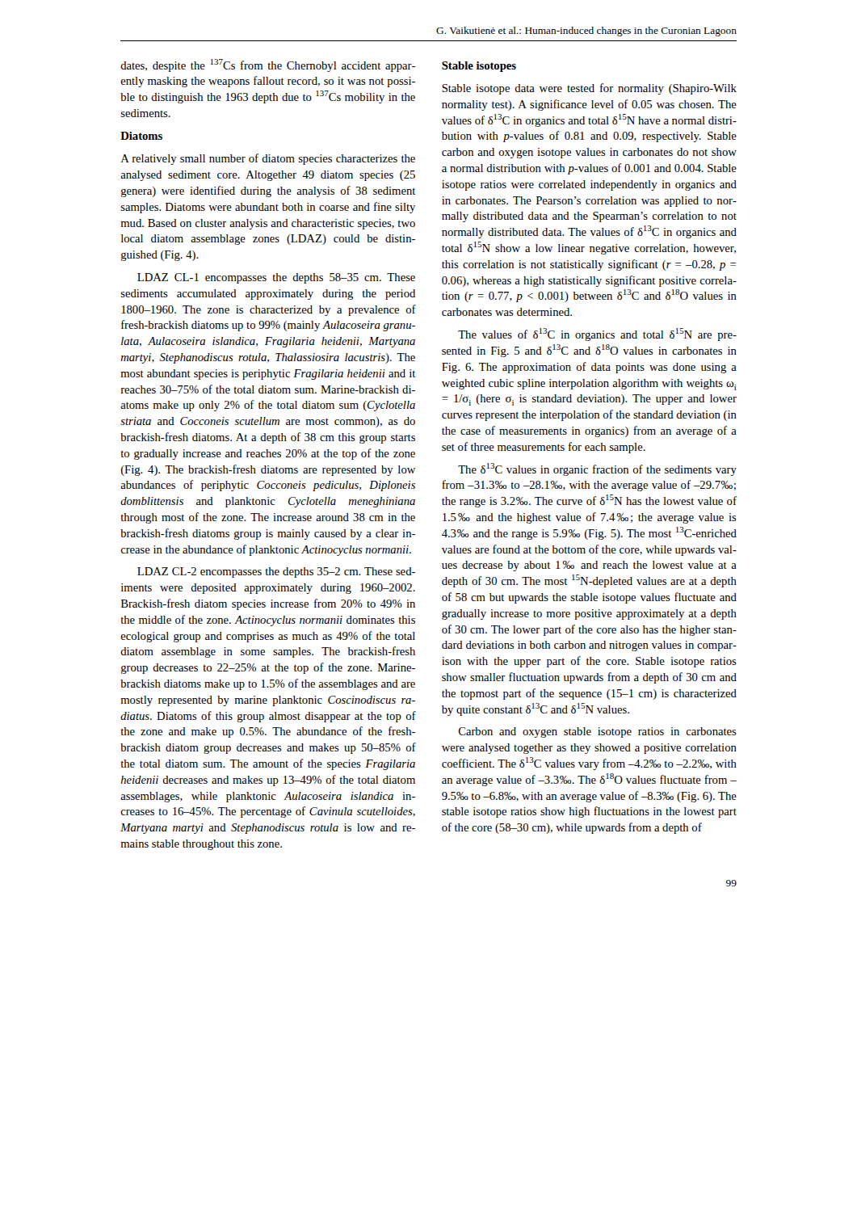G. Vaikutienė et al.: Human-induced changes in the Curonian Lagoon
dates, despite the 137Cs from the Chernobyl accident apparently masking the weapons fallout record, so it was not possible to distinguish the 1963 depth due to 137Cs mobility in the sediments.
Diatoms
A relatively small number of diatom species characterizes the analysed sediment core. Altogether 49 diatom species (25 genera) were identified during the analysis of 38 sediment samples. Diatoms were abundant both in coarse and fine silty mud. Based on cluster analysis and characteristic species, two local diatom assemblage zones (LDAZ) could be distinguished (Fig. 4).
LDAZ CL-1 encompasses the depths 58–35 cm. These sediments accumulated approximately during the period 1800–1960. The zone is characterized by a prevalence of fresh-brackish diatoms up to 99% (mainly Aulacoseira granulata, Aulacoseira islandica, Fragilaria heidenii, Martyana martyi, Stephanodiscus rotula, Thalassiosira lacustris). The most abundant species is periphytic Fragilaria heidenii and it reaches 30–75% of the total diatom sum. Marine-brackish diatoms make up only 2% of the total diatom sum (Cyclotella striata and Cocconeis scutellum are most common), as do brackish-fresh diatoms. At a depth of 38 cm this group starts to gradually increase and reaches 20% at the top of the zone (Fig. 4). The brackish-fresh diatoms are represented by low abundances of periphytic Cocconeis pediculus, Diploneis domblittensis and planktonic Cyclotella meneghiniana through most of the zone. The increase around 38 cm in the brackish-fresh diatoms group is mainly caused by a clear increase in the abundance of planktonic Actinocyclus normanii.
LDAZ CL-2 encompasses the depths 35–2 cm. These sediments were deposited approximately during 1960–2002. Brackish-fresh diatom species increase from 20% to 49% in the middle of the zone. Actinocyclus normanii dominates this ecological group and comprises as much as 49% of the total diatom assemblage in some samples. The brackish-fresh group decreases to 22–25% at the top of the zone. Marine-brackish diatoms make up to 1.5% of the assemblages and are mostly represented by marine planktonic Coscinodiscus radiatus. Diatoms of this group almost disappear at the top of the zone and make up 0.5%. The abundance of the fresh-brackish diatom group decreases and makes up 50–85% of the total diatom sum. The amount of the species Fragilaria heidenii decreases and makes up 13–49% of the total diatom assemblages, while planktonic Aulacoseira islandica increases to 16–45%. The percentage of Cavinula scutelloides, Martyana martyi and Stephanodiscus rotula is low and remains stable throughout this zone.
Stable isotopes
Stable isotope data were tested for normality (Shapiro-Wilk normality test). A significance level of 0.05 was chosen. The values of δ13C in organics and total δ15N have a normal distribution with p-values of 0.81 and 0.09, respectively. Stable carbon and oxygen isotope values in carbonates do not show a normal distribution with p-values of 0.001 and 0.004. Stable isotope ratios were correlated independently in organics and in carbonates. The Pearson’s correlation was applied to normally distributed data and the Spearman’s correlation to not normally distributed data. The values of δ13C in organics and total δ15N show a low linear negative correlation, however, this correlation is not statistically significant (r = –0.28, p = 0.06), whereas a high statistically significant positive correlation (r = 0.77, p < 0.001) between δ13C and δ18O values in carbonates was determined.
The values of δ13C in organics and total δ15N are presented in Fig. 5 and δ13C and δ18O values in carbonates in Fig. 6. The approximation of data points was done using a weighted cubic spline interpolation algorithm with weights ωi = 1/σi (here σi is standard deviation). The upper and lower curves represent the interpolation of the standard deviation (in the case of measurements in organics) from an average of a set of three measurements for each sample.
The δ13C values in organic fraction of the sediments vary from –31.3‰ to –28.1‰, with the average value of –29.7‰; the range is 3.2‰. The curve of δ15N has the lowest value of 1.5‰ and the highest value of 7.4‰; the average value is 4.3‰ and the range is 5.9‰ (Fig. 5). The most 13C-enriched values are found at the bottom of the core, while upwards values decrease by about 1‰ and reach the lowest value at a depth of 30 cm. The most 15N-depleted values are at a depth of 58 cm but upwards the stable isotope values fluctuate and gradually increase to more positive approximately at a depth of 30 cm. The lower part of the core also has the higher standard deviations in both carbon and nitrogen values in comparison with the upper part of the core. Stable isotope ratios show smaller fluctuation upwards from a depth of 30 cm and the topmost part of the sequence (15–1 cm) is characterized by quite constant δ13C and δ15N values.
Carbon and oxygen stable isotope ratios in carbonates were analysed together as they showed a positive correlation coefficient. The δ13C values vary from –4.2‰ to –2.2‰, with an average value of –3.3‰. The δ18O values fluctuate from –9.5‰ to –6.8‰, with an average value of –8.3‰ (Fig. 6). The stable isotope ratios show high fluctuations in the lowest part of the core (58–30 cm), while upwards from a depth of
99